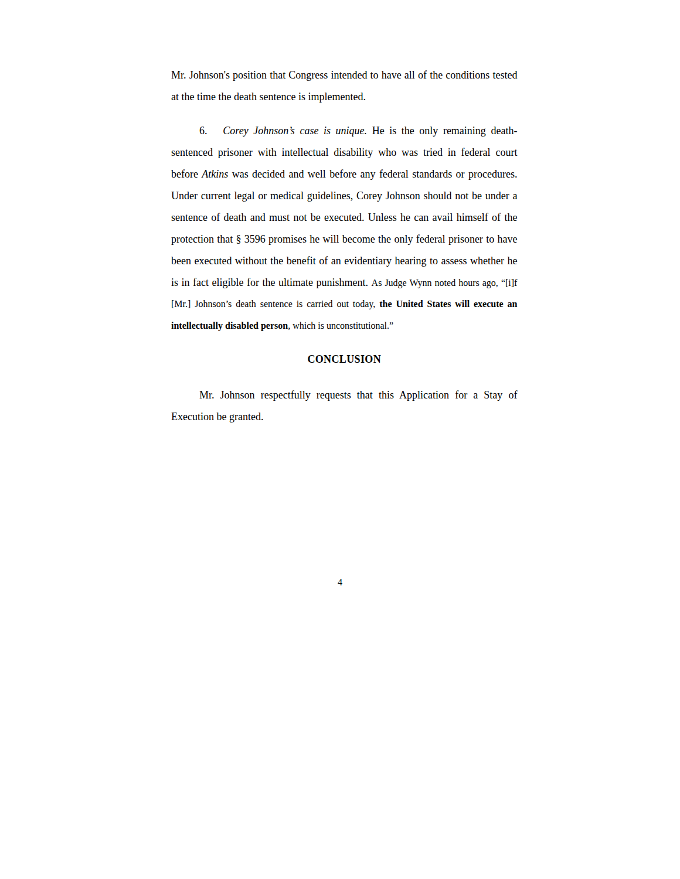Mr. Johnson's position that Congress intended to have all of the conditions tested at the time the death sentence is implemented.
6. Corey Johnson’s case is unique. He is the only remaining death-sentenced prisoner with intellectual disability who was tried in federal court before Atkins was decided and well before any federal standards or procedures. Under current legal or medical guidelines, Corey Johnson should not be under a sentence of death and must not be executed. Unless he can avail himself of the protection that § 3596 promises he will become the only federal prisoner to have been executed without the benefit of an evidentiary hearing to assess whether he is in fact eligible for the ultimate punishment. As Judge Wynn noted hours ago, “[i]f [Mr.] Johnson’s death sentence is carried out today, the United States will execute an intellectually disabled person, which is unconstitutional.”
CONCLUSION
Mr. Johnson respectfully requests that this Application for a Stay of Execution be granted.
4